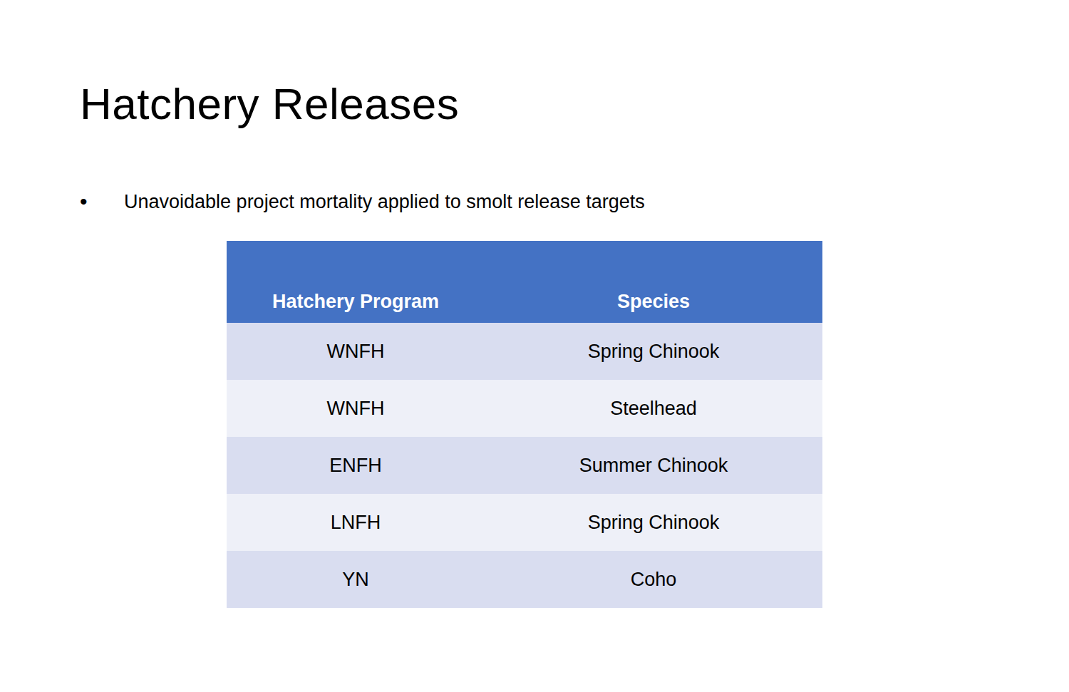Hatchery Releases
Unavoidable project mortality applied to smolt release targets
| Hatchery Program | Species |
| --- | --- |
| WNFH | Spring Chinook |
| WNFH | Steelhead |
| ENFH | Summer Chinook |
| LNFH | Spring Chinook |
| YN | Coho |